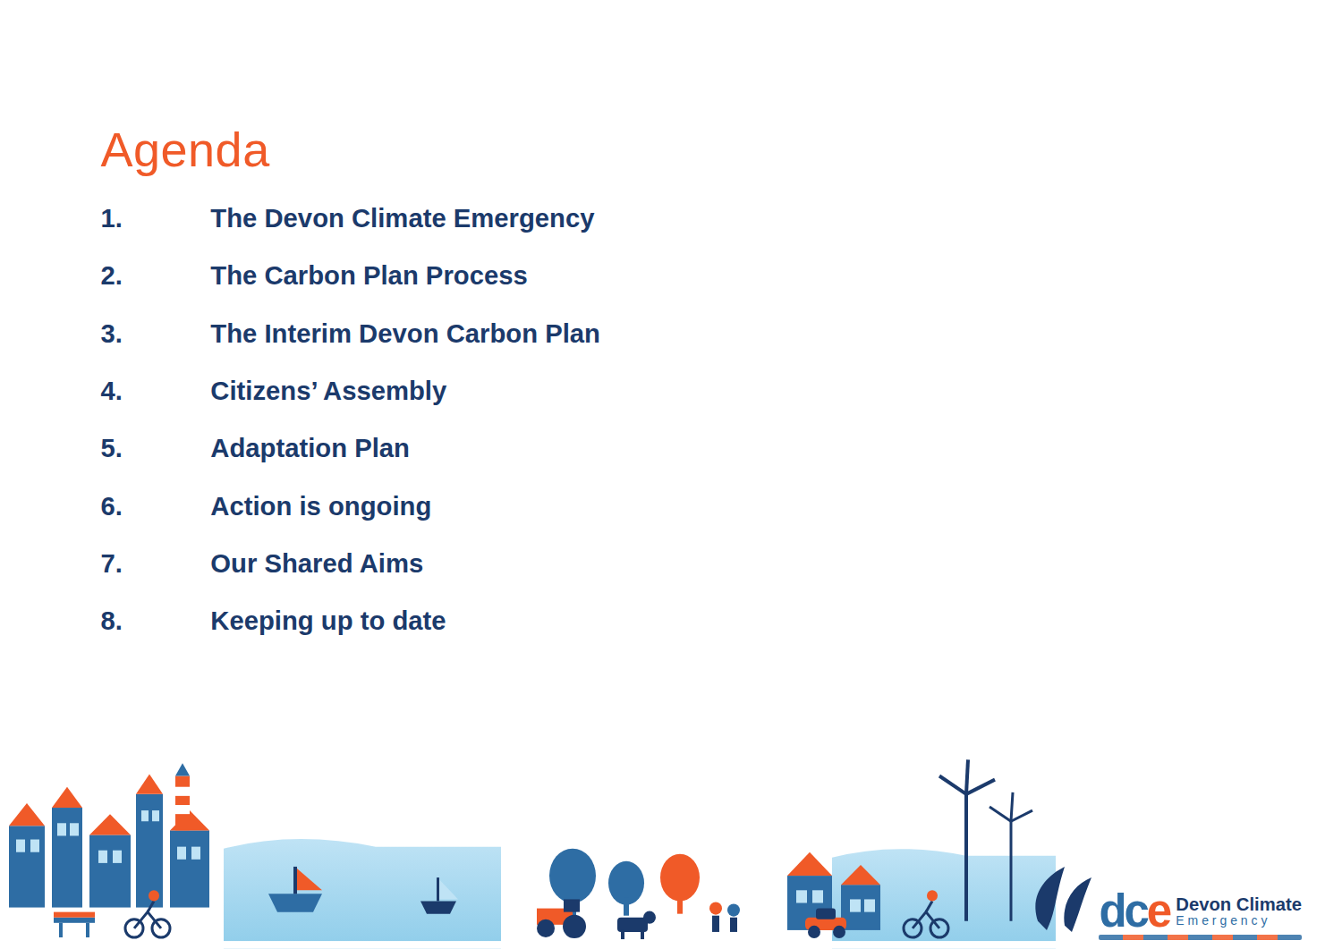Agenda
The Devon Climate Emergency
The Carbon Plan Process
The Interim Devon Carbon Plan
Citizens’ Assembly
Adaptation Plan
Action is ongoing
Our Shared Aims
Keeping up to date
dce
Devon Climate Emergency